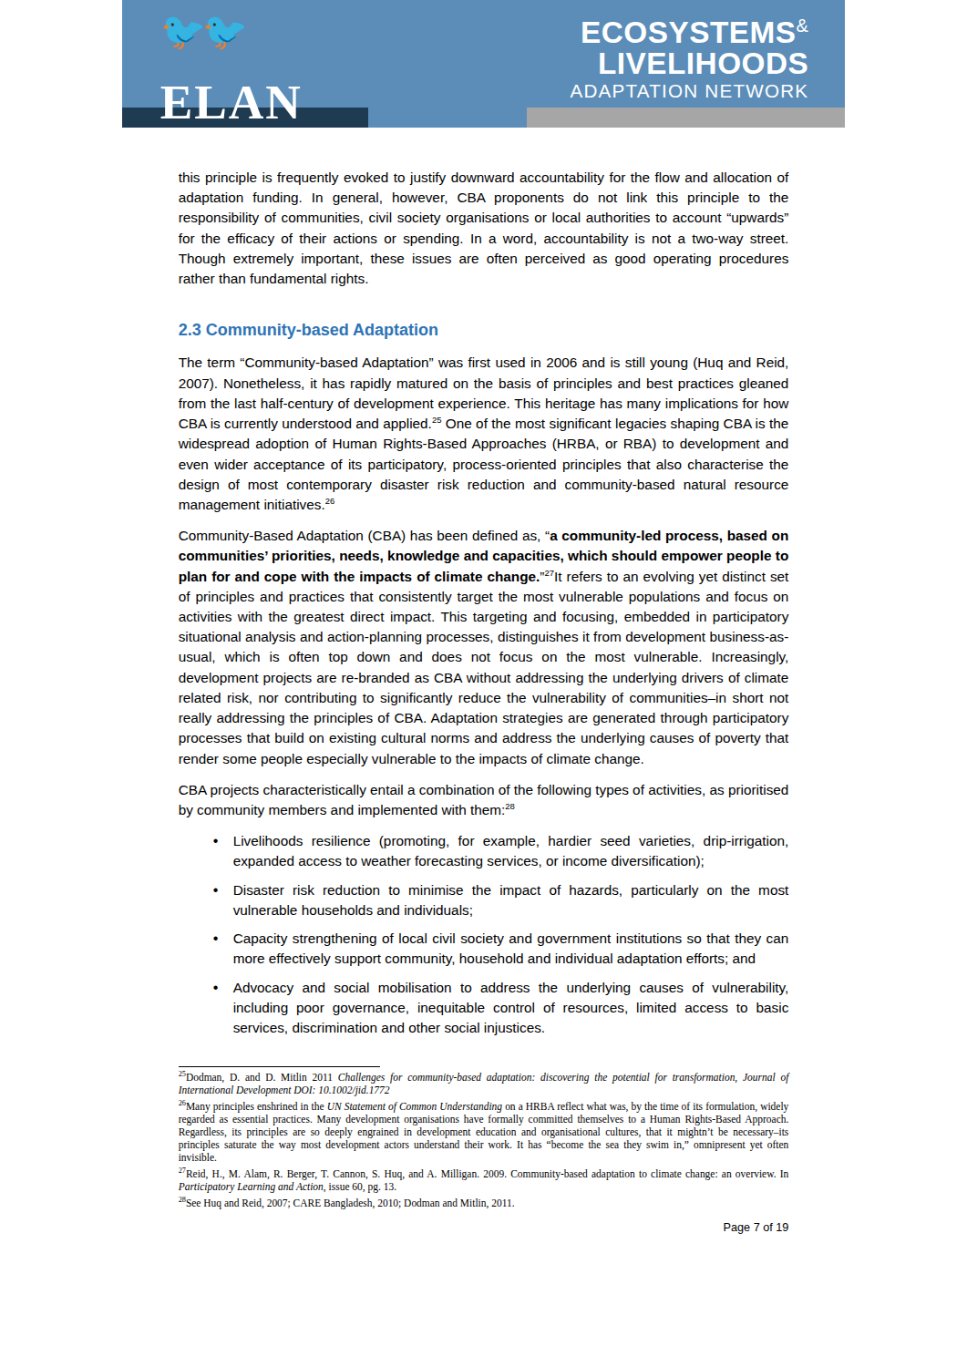🐦🐦
ELAN
ECOSYSTEMS&
LIVELIHOODS
ADAPTATION NETWORK
this principle is frequently evoked to justify downward accountability for the flow and allocation of adaptation funding. In general, however, CBA proponents do not link this principle to the responsibility of communities, civil society organisations or local authorities to account “upwards” for the efficacy of their actions or spending. In a word, accountability is not a two-way street. Though extremely important, these issues are often perceived as good operating procedures rather than fundamental rights.
2.3 Community-based Adaptation
The term “Community-based Adaptation” was first used in 2006 and is still young (Huq and Reid, 2007). Nonetheless, it has rapidly matured on the basis of principles and best practices gleaned from the last half-century of development experience. This heritage has many implications for how CBA is currently understood and applied.25 One of the most significant legacies shaping CBA is the widespread adoption of Human Rights-Based Approaches (HRBA, or RBA) to development and even wider acceptance of its participatory, process-oriented principles that also characterise the design of most contemporary disaster risk reduction and community-based natural resource management initiatives.26
Community-Based Adaptation (CBA) has been defined as, “a community-led process, based on communities’ priorities, needs, knowledge and capacities, which should empower people to plan for and cope with the impacts of climate change.”27It refers to an evolving yet distinct set of principles and practices that consistently target the most vulnerable populations and focus on activities with the greatest direct impact. This targeting and focusing, embedded in participatory situational analysis and action-planning processes, distinguishes it from development business-as-usual, which is often top down and does not focus on the most vulnerable. Increasingly, development projects are re-branded as CBA without addressing the underlying drivers of climate related risk, nor contributing to significantly reduce the vulnerability of communities–in short not really addressing the principles of CBA. Adaptation strategies are generated through participatory processes that build on existing cultural norms and address the underlying causes of poverty that render some people especially vulnerable to the impacts of climate change.
CBA projects characteristically entail a combination of the following types of activities, as prioritised by community members and implemented with them:28
Livelihoods resilience (promoting, for example, hardier seed varieties, drip-irrigation, expanded access to weather forecasting services, or income diversification);
Disaster risk reduction to minimise the impact of hazards, particularly on the most vulnerable households and individuals;
Capacity strengthening of local civil society and government institutions so that they can more effectively support community, household and individual adaptation efforts; and
Advocacy and social mobilisation to address the underlying causes of vulnerability, including poor governance, inequitable control of resources, limited access to basic services, discrimination and other social injustices.
25Dodman, D. and D. Mitlin 2011 Challenges for community-based adaptation: discovering the potential for transformation, Journal of International Development DOI: 10.1002/jid.1772
26Many principles enshrined in the UN Statement of Common Understanding on a HRBA reflect what was, by the time of its formulation, widely regarded as essential practices. Many development organisations have formally committed themselves to a Human Rights-Based Approach. Regardless, its principles are so deeply engrained in development education and organisational cultures, that it mightn’t be necessary–its principles saturate the way most development actors understand their work. It has “become the sea they swim in,” omnipresent yet often invisible.
27Reid, H., M. Alam, R. Berger, T. Cannon, S. Huq, and A. Milligan. 2009. Community-based adaptation to climate change: an overview. In Participatory Learning and Action, issue 60, pg. 13.
28See Huq and Reid, 2007; CARE Bangladesh, 2010; Dodman and Mitlin, 2011.
Page 7 of 19